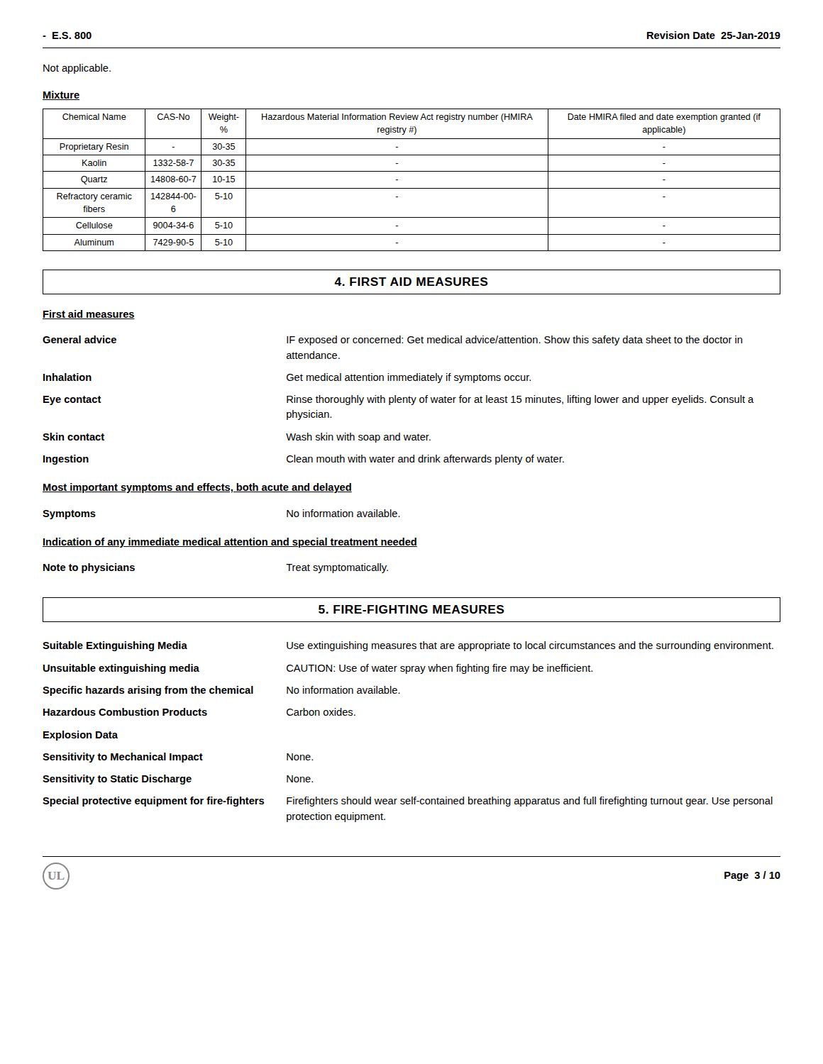- E.S. 800
Revision Date 25-Jan-2019
Not applicable.
Mixture
| Chemical Name | CAS-No | Weight-% | Hazardous Material Information Review Act registry number (HMIRA registry #) | Date HMIRA filed and date exemption granted (if applicable) |
| --- | --- | --- | --- | --- |
| Proprietary Resin | - | 30-35 | - | - |
| Kaolin | 1332-58-7 | 30-35 | - | - |
| Quartz | 14808-60-7 | 10-15 | - | - |
| Refractory ceramic fibers | 142844-00-6 | 5-10 | - | - |
| Cellulose | 9004-34-6 | 5-10 | - | - |
| Aluminum | 7429-90-5 | 5-10 | - | - |
4. FIRST AID MEASURES
First aid measures
| General advice | IF exposed or concerned: Get medical advice/attention. Show this safety data sheet to the doctor in attendance. |
| Inhalation | Get medical attention immediately if symptoms occur. |
| Eye contact | Rinse thoroughly with plenty of water for at least 15 minutes, lifting lower and upper eyelids. Consult a physician. |
| Skin contact | Wash skin with soap and water. |
| Ingestion | Clean mouth with water and drink afterwards plenty of water. |
Most important symptoms and effects, both acute and delayed
| Symptoms | No information available. |
Indication of any immediate medical attention and special treatment needed
| Note to physicians | Treat symptomatically. |
5. FIRE-FIGHTING MEASURES
| Suitable Extinguishing Media | Use extinguishing measures that are appropriate to local circumstances and the surrounding environment. |
| Unsuitable extinguishing media | CAUTION: Use of water spray when fighting fire may be inefficient. |
| Specific hazards arising from the chemical | No information available. |
| Hazardous Combustion Products | Carbon oxides. |
| Explosion Data | |
| Sensitivity to Mechanical Impact | None. |
| Sensitivity to Static Discharge | None. |
| Special protective equipment for fire-fighters | Firefighters should wear self-contained breathing apparatus and full firefighting turnout gear. Use personal protection equipment. |
UL
Page 3 / 10